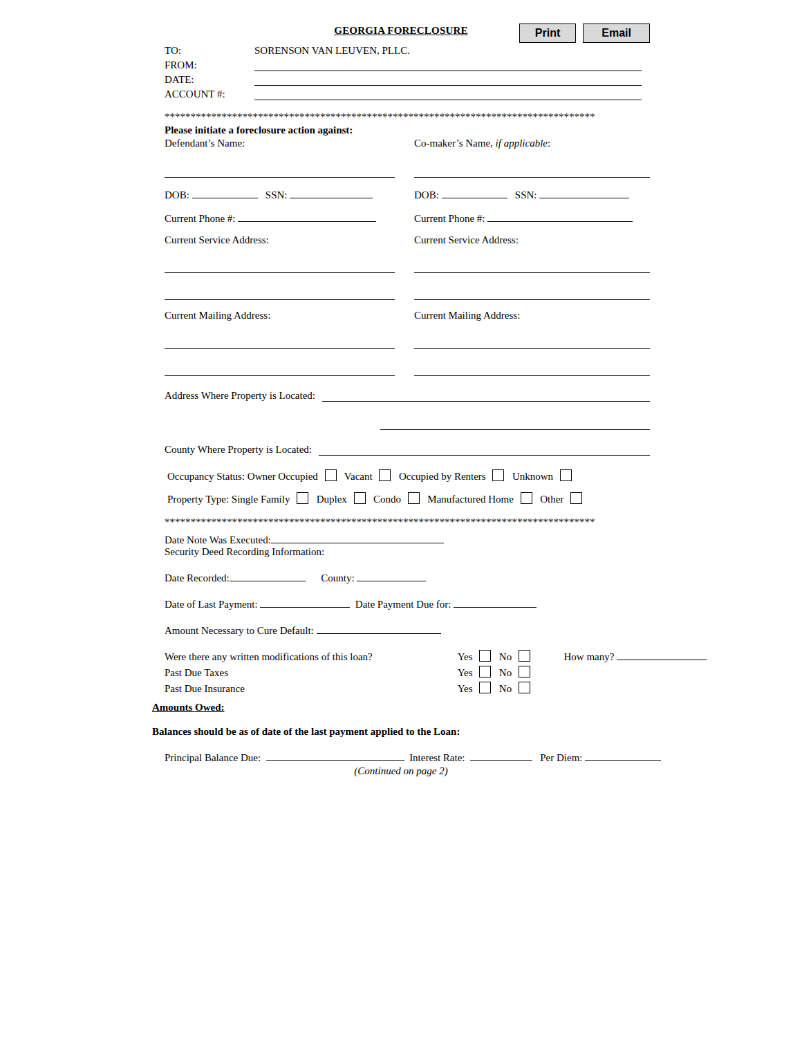GEORGIA FORECLOSURE
Print
Email
| TO: | SORENSON VAN LEUVEN, PLLC. |
| FROM: | |
| DATE: | |
| ACCOUNT #: | |
***********************************************************************************
Please initiate a foreclosure action against:
Defendant’s Name:
DOB: SSN:
Current Phone #:
Current Service Address:
Current Mailing Address:
Co-maker’s Name, if applicable:
DOB: SSN:
Current Phone #:
Current Service Address:
Current Mailing Address:
Address Where Property is Located:
County Where Property is Located:
Occupancy Status: Owner Occupied Vacant Occupied by Renters Unknown
Property Type: Single Family Duplex Condo Manufactured Home Other
***********************************************************************************
Date Note Was Executed:
Security Deed Recording Information:
Date Recorded: County:
Date of Last Payment: Date Payment Due for:
Amount Necessary to Cure Default:
Were there any written modifications of this loan? Yes No How many?
Past Due Taxes Yes No
Past Due Insurance Yes No
Amounts Owed:
Balances should be as of date of the last payment applied to the Loan:
Principal Balance Due: Interest Rate: Per Diem:
(Continued on page 2)